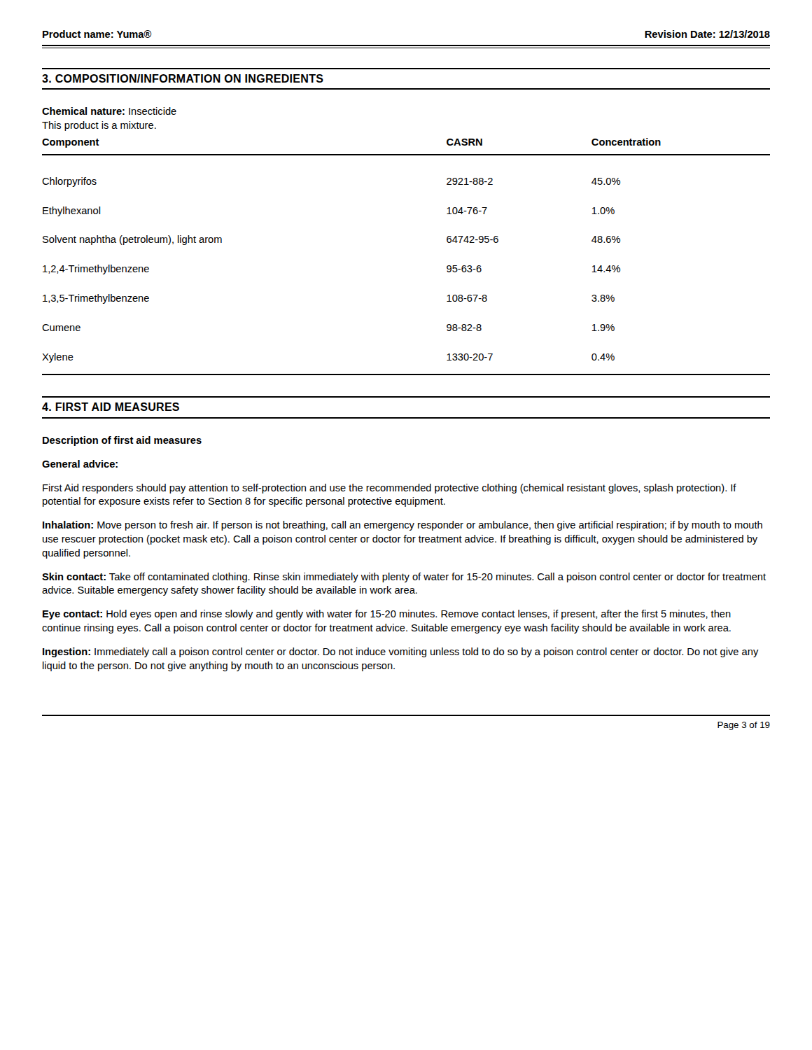Product name: Yuma® Revision Date: 12/13/2018
3. COMPOSITION/INFORMATION ON INGREDIENTS
Chemical nature: Insecticide
This product is a mixture.
| Component | CASRN | Concentration |
| --- | --- | --- |
| Chlorpyrifos | 2921-88-2 | 45.0% |
| Ethylhexanol | 104-76-7 | 1.0% |
| Solvent naphtha (petroleum), light arom | 64742-95-6 | 48.6% |
| 1,2,4-Trimethylbenzene | 95-63-6 | 14.4% |
| 1,3,5-Trimethylbenzene | 108-67-8 | 3.8% |
| Cumene | 98-82-8 | 1.9% |
| Xylene | 1330-20-7 | 0.4% |
4. FIRST AID MEASURES
Description of first aid measures
General advice:
First Aid responders should pay attention to self-protection and use the recommended protective clothing (chemical resistant gloves, splash protection). If potential for exposure exists refer to Section 8 for specific personal protective equipment.
Inhalation: Move person to fresh air. If person is not breathing, call an emergency responder or ambulance, then give artificial respiration; if by mouth to mouth use rescuer protection (pocket mask etc). Call a poison control center or doctor for treatment advice. If breathing is difficult, oxygen should be administered by qualified personnel.
Skin contact: Take off contaminated clothing. Rinse skin immediately with plenty of water for 15-20 minutes. Call a poison control center or doctor for treatment advice. Suitable emergency safety shower facility should be available in work area.
Eye contact: Hold eyes open and rinse slowly and gently with water for 15-20 minutes. Remove contact lenses, if present, after the first 5 minutes, then continue rinsing eyes. Call a poison control center or doctor for treatment advice. Suitable emergency eye wash facility should be available in work area.
Ingestion: Immediately call a poison control center or doctor. Do not induce vomiting unless told to do so by a poison control center or doctor. Do not give any liquid to the person. Do not give anything by mouth to an unconscious person.
Page 3 of 19